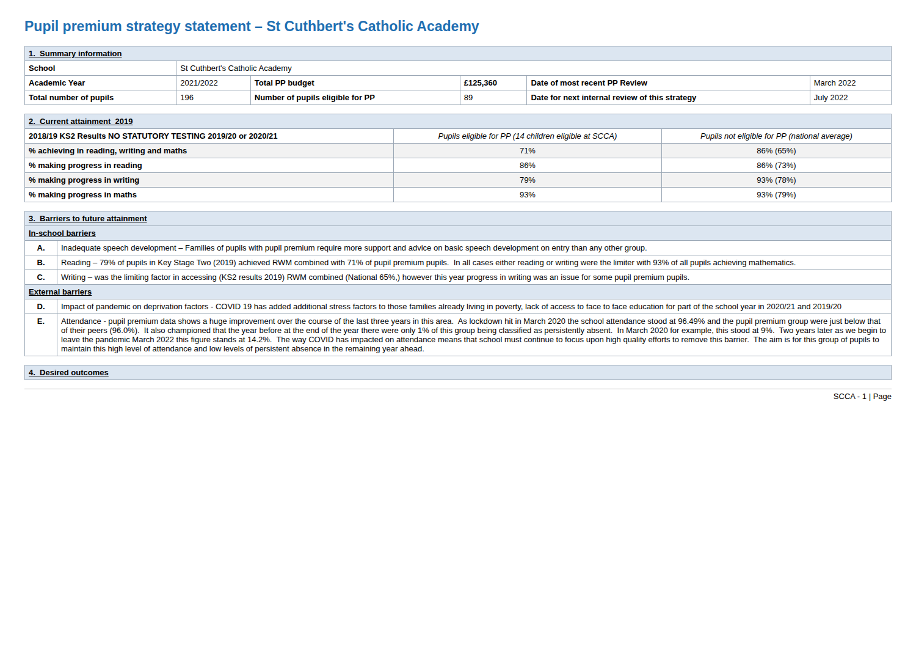Pupil premium strategy statement – St Cuthbert's Catholic Academy
| 1. Summary information |
| School | St Cuthbert's Catholic Academy |
| Academic Year | 2021/2022 | Total PP budget | £125,360 | Date of most recent PP Review | March 2022 |
| Total number of pupils | 196 | Number of pupils eligible for PP | 89 | Date for next internal review of this strategy | July 2022 |
| 2. Current attainment 2019 |
| 2018/19 KS2 Results NO STATUTORY TESTING 2019/20 or 2020/21 | Pupils eligible for PP (14 children eligible at SCCA) | Pupils not eligible for PP (national average) |
| % achieving in reading, writing and maths | 71% | 86% (65%) |
| % making progress in reading | 86% | 86% (73%) |
| % making progress in writing | 79% | 93% (78%) |
| % making progress in maths | 93% | 93% (79%) |
| 3. Barriers to future attainment |
| In-school barriers |
| A. | Inadequate speech development – Families of pupils with pupil premium require more support and advice on basic speech development on entry than any other group. |
| B. | Reading – 79% of pupils in Key Stage Two (2019) achieved RWM combined with 71% of pupil premium pupils. In all cases either reading or writing were the limiter with 93% of all pupils achieving mathematics. |
| C. | Writing – was the limiting factor in accessing (KS2 results 2019) RWM combined (National 65%,) however this year progress in writing was an issue for some pupil premium pupils. |
| External barriers |
| D. | Impact of pandemic on deprivation factors - COVID 19 has added additional stress factors to those families already living in poverty, lack of access to face to face education for part of the school year in 2020/21 and 2019/20 |
| E. | Attendance - pupil premium data shows a huge improvement over the course of the last three years in this area. As lockdown hit in March 2020 the school attendance stood at 96.49% and the pupil premium group were just below that of their peers (96.0%). It also championed that the year before at the end of the year there were only 1% of this group being classified as persistently absent. In March 2020 for example, this stood at 9%. Two years later as we begin to leave the pandemic March 2022 this figure stands at 14.2%. The way COVID has impacted on attendance means that school must continue to focus upon high quality efforts to remove this barrier. The aim is for this group of pupils to maintain this high level of attendance and low levels of persistent absence in the remaining year ahead. |
| 4. Desired outcomes |
SCCA - 1 | Page